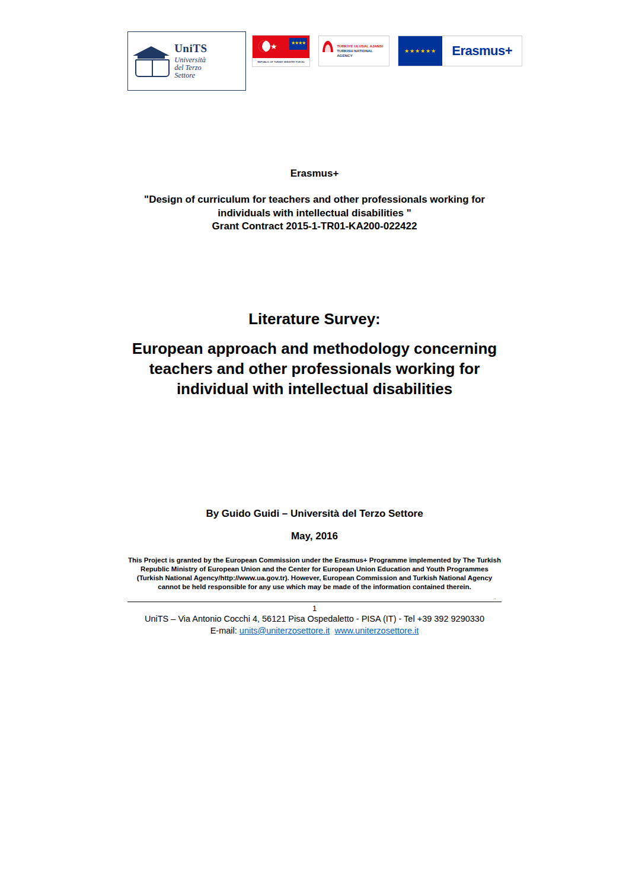UniTS
Università
del Terzo
Settore
★
★★★★
Republic of Turkey Ministry for EU Affairs
TÜRKİYE ULUSAL AJANSI
TURKISH NATIONAL AGENCY
★★★★★★
Erasmus+
Erasmus+
"Design of curriculum for teachers and other professionals working for individuals with intellectual disabilities "
Grant Contract 2015-1-TR01-KA200-022422
Literature Survey:
European approach and methodology concerning teachers and other professionals working for individual with intellectual disabilities
By Guido Guidi – Università del Terzo Settore
May, 2016
This Project is granted by the European Commission under the Erasmus+ Programme implemented by The Turkish Republic Ministry of European Union and the Center for European Union Education and Youth Programmes (Turkish National Agency/http://www.ua.gov.tr). However, European Commission and Turkish National Agency cannot be held responsible for any use which may be made of the information contained therein.
.
1
UniTS – Via Antonio Cocchi 4, 56121 Pisa Ospedaletto - PISA (IT) - Tel +39 392 9290330
E-mail: units@uniterzosettore.it www.uniterzosettore.it